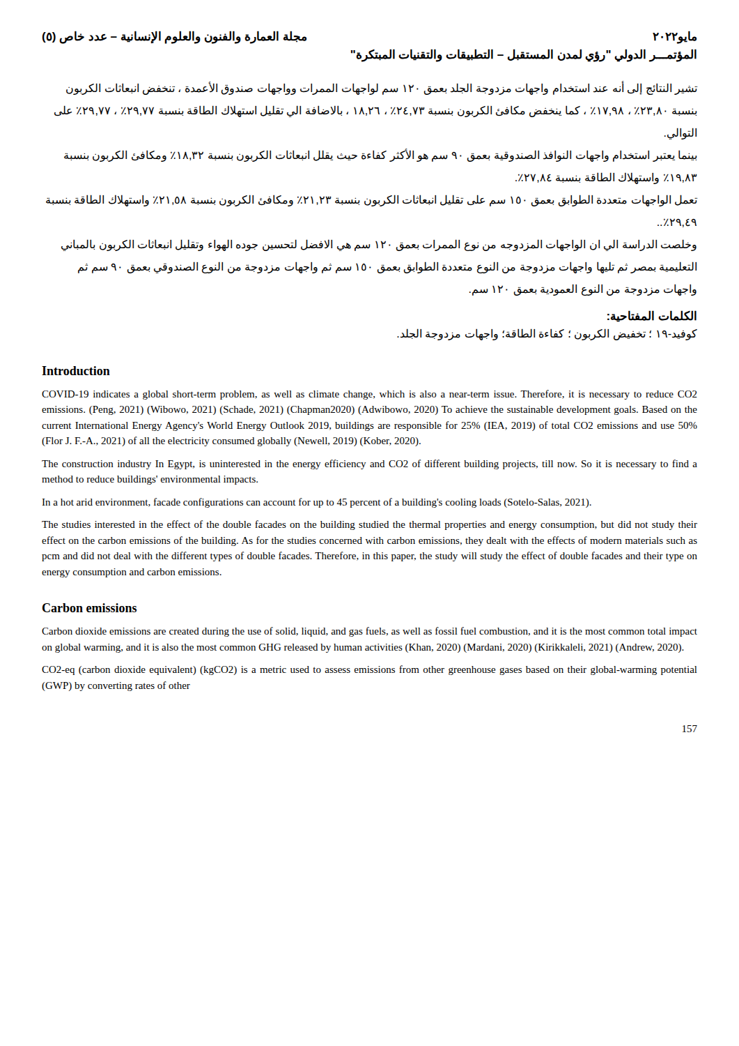مايو٢٠٢٢ مجلة العمارة والفنون والعلوم الإنسانية – عدد خاص (٥)
المؤتمـــر الدولي "رؤي لمدن المستقبل – التطبيقات والتقنيات المبتكرة"
تشير النتائج إلى أنه عند استخدام واجهات مزدوجة الجلد بعمق ١٢٠ سم لواجهات الممرات وواجهات صندوق الأعمدة ، تنخفض انبعاثات الكربون بنسبة ٢٣,٨٠٪ ، ١٧,٩٨٪ ، كما ينخفض مكافئ الكربون بنسبة ٢٤,٧٣٪ ، ١٨,٢٦ ، بالاضافة الي تقليل استهلاك الطاقة بنسبة ٢٩,٧٧٪ ، ٢٩,٧٧٪ على التوالي.
بينما يعتبر استخدام واجهات النوافذ الصندوقية بعمق ٩٠ سم هو الأكثر كفاءة حيث يقلل انبعاثات الكربون بنسبة ١٨,٣٢٪ ومكافئ الكربون بنسبة ١٩,٨٣٪ واستهلاك الطاقة بنسبة ٢٧,٨٤٪.
تعمل الواجهات متعددة الطوابق بعمق ١٥٠ سم على تقليل انبعاثات الكربون بنسبة ٢١,٢٣٪ ومكافئ الكربون بنسبة ٢١,٥٨٪ واستهلاك الطاقة بنسبة ٢٩,٤٩٪..
وخلصت الدراسة الي ان الواجهات المزدوجه من نوع الممرات بعمق ١٢٠ سم هي الافضل لتحسين جوده الهواء وتقليل انبعاثات الكربون بالمباني التعليمية بمصر ثم تليها واجهات مزدوجة من النوع متعددة الطوابق بعمق ١٥٠ سم ثم واجهات مزدوجة من النوع الصندوقي بعمق ٩٠ سم ثم واجهات مزدوجة من النوع العمودية بعمق ١٢٠ سم.
الكلمات المفتاحية:
كوفيد-١٩ ؛ تخفيض الكربون ؛ كفاءة الطاقة؛ واجهات مزدوجة الجلد.
Introduction
COVID-19 indicates a global short-term problem, as well as climate change, which is also a near-term issue. Therefore, it is necessary to reduce CO2 emissions. (Peng, 2021) (Wibowo, 2021) (Schade, 2021) (Chapman2020) (Adwibowo, 2020) To achieve the sustainable development goals. Based on the current International Energy Agency's World Energy Outlook 2019, buildings are responsible for 25% (IEA, 2019) of total CO2 emissions and use 50% (Flor J. F.-A., 2021) of all the electricity consumed globally (Newell, 2019) (Kober, 2020).
The construction industry In Egypt, is uninterested in the energy efficiency and CO2 of different building projects, till now. So it is necessary to find a method to reduce buildings' environmental impacts.
In a hot arid environment, facade configurations can account for up to 45 percent of a building's cooling loads (Sotelo-Salas, 2021).
The studies interested in the effect of the double facades on the building studied the thermal properties and energy consumption, but did not study their effect on the carbon emissions of the building. As for the studies concerned with carbon emissions, they dealt with the effects of modern materials such as pcm and did not deal with the different types of double facades. Therefore, in this paper, the study will study the effect of double facades and their type on energy consumption and carbon emissions.
Carbon emissions
Carbon dioxide emissions are created during the use of solid, liquid, and gas fuels, as well as fossil fuel combustion, and it is the most common total impact on global warming, and it is also the most common GHG released by human activities (Khan, 2020) (Mardani, 2020) (Kirikkaleli, 2021) (Andrew, 2020).
CO2-eq (carbon dioxide equivalent) (kgCO2) is a metric used to assess emissions from other greenhouse gases based on their global-warming potential (GWP) by converting rates of other
157